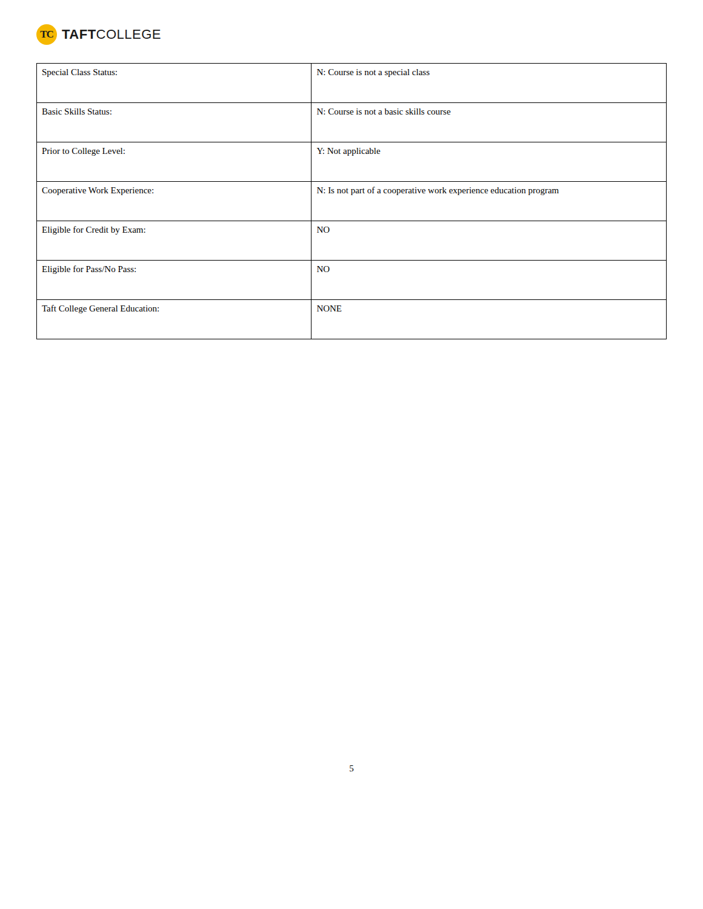TC
TAFT COLLEGE
| Special Class Status: | N: Course is not a special class |
| Basic Skills Status: | N: Course is not a basic skills course |
| Prior to College Level: | Y: Not applicable |
| Cooperative Work Experience: | N: Is not part of a cooperative work experience education program |
| Eligible for Credit by Exam: | NO |
| Eligible for Pass/No Pass: | NO |
| Taft College General Education: | NONE |
5